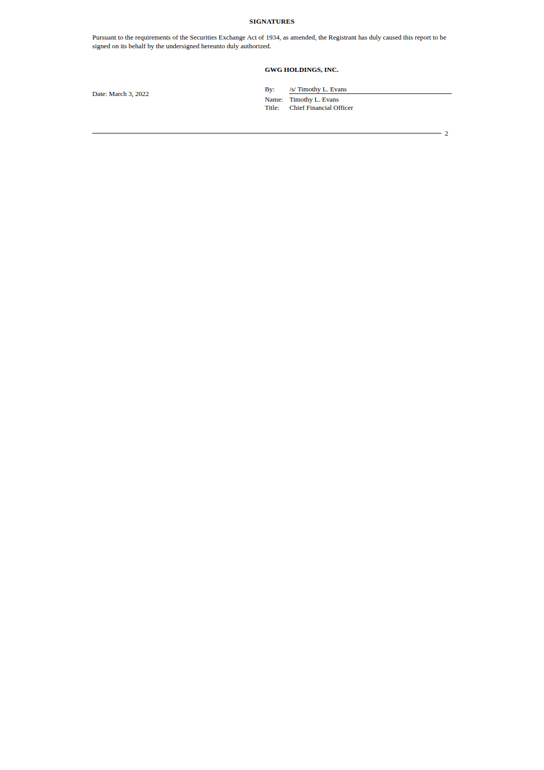SIGNATURES
Pursuant to the requirements of the Securities Exchange Act of 1934, as amended, the Registrant has duly caused this report to be signed on its behalf by the undersigned hereunto duly authorized.
Date: March 3, 2022
GWG HOLDINGS, INC.
| By: | /s/ Timothy L. Evans |
| Name: | Timothy L. Evans |
| Title: | Chief Financial Officer |
2